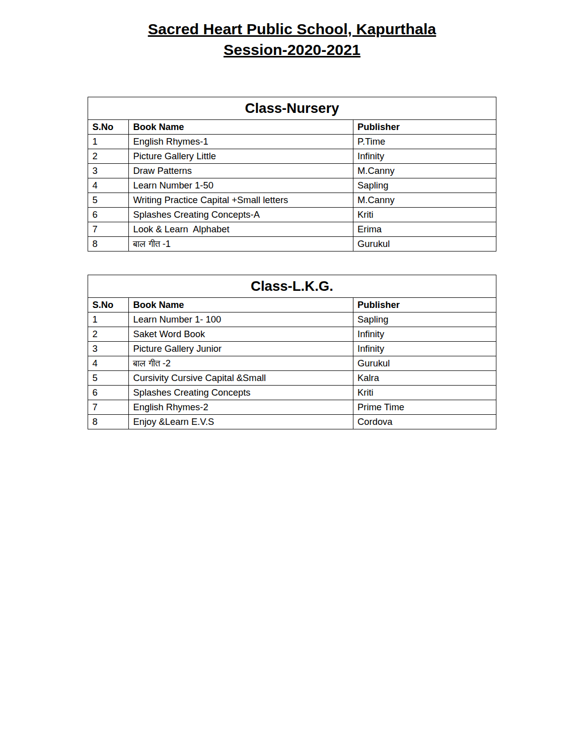Sacred Heart Public School, Kapurthala
Session-2020-2021
Class-Nursery
| S.No | Book Name | Publisher |
| --- | --- | --- |
| 1 | English Rhymes-1 | P.Time |
| 2 | Picture Gallery Little | Infinity |
| 3 | Draw Patterns | M.Canny |
| 4 | Learn Number 1-50 | Sapling |
| 5 | Writing Practice Capital +Small letters | M.Canny |
| 6 | Splashes Creating Concepts-A | Kriti |
| 7 | Look & Learn Alphabet | Erima |
| 8 | बाल गीत -1 | Gurukul |
Class-L.K.G.
| S.No | Book Name | Publisher |
| --- | --- | --- |
| 1 | Learn Number 1- 100 | Sapling |
| 2 | Saket Word Book | Infinity |
| 3 | Picture Gallery Junior | Infinity |
| 4 | बाल गीत -2 | Gurukul |
| 5 | Cursivity Cursive Capital &Small | Kalra |
| 6 | Splashes Creating Concepts | Kriti |
| 7 | English Rhymes-2 | Prime Time |
| 8 | Enjoy &Learn E.V.S | Cordova |